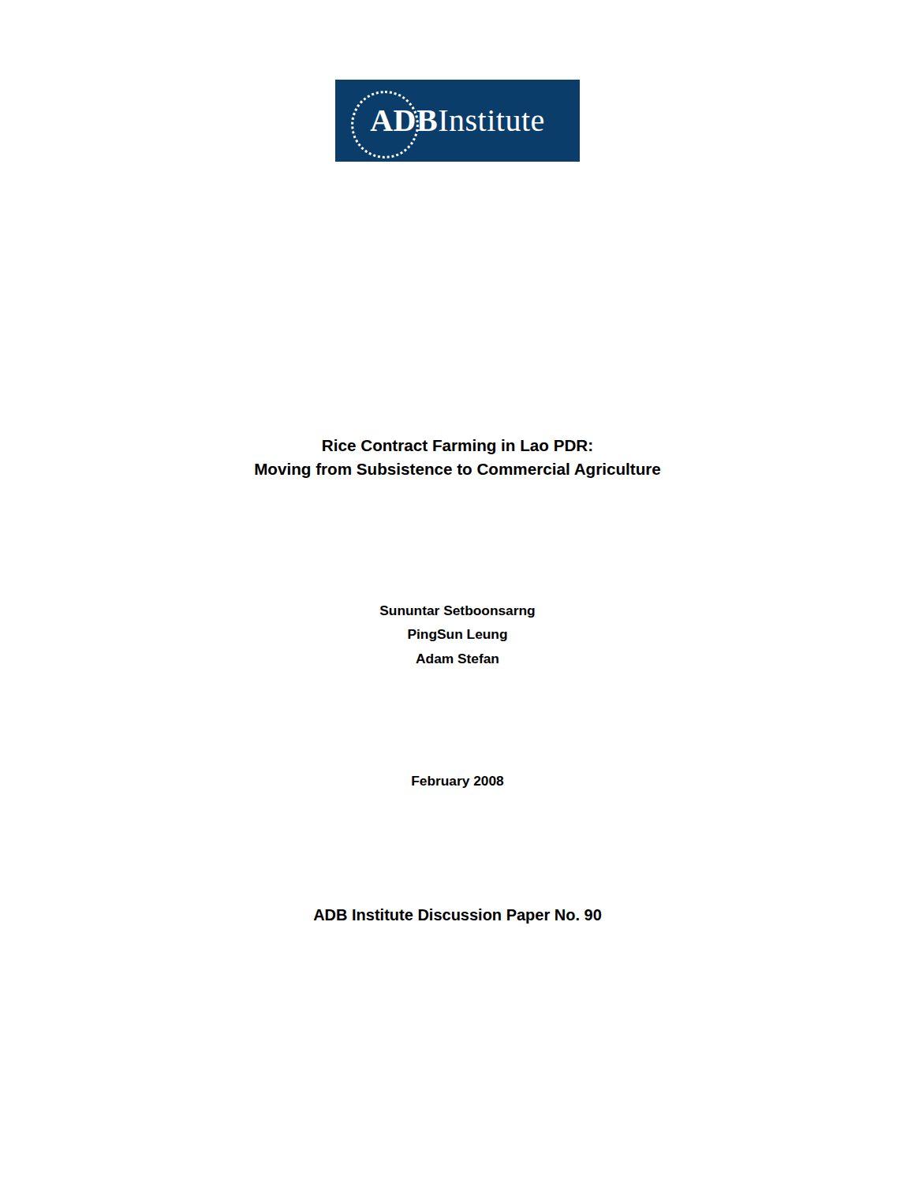ADB Institute
Rice Contract Farming in Lao PDR:
Moving from Subsistence to Commercial Agriculture
Sununtar Setboonsarng
PingSun Leung
Adam Stefan
February 2008
ADB Institute Discussion Paper No. 90